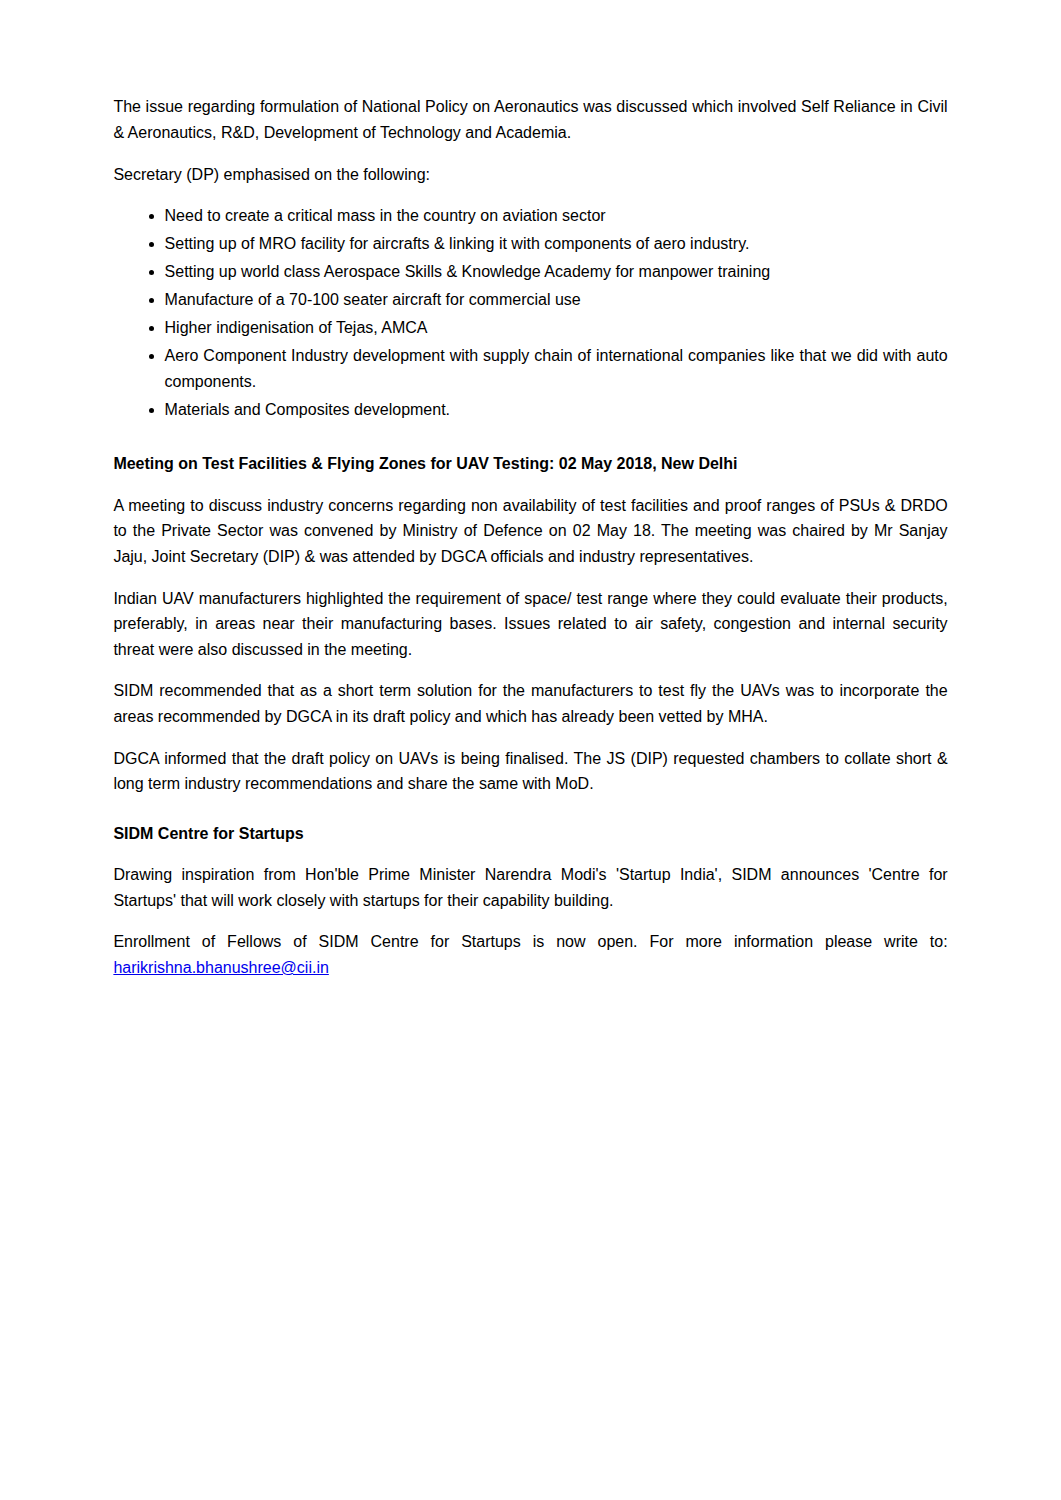The issue regarding formulation of National Policy on Aeronautics was discussed which involved Self Reliance in Civil & Aeronautics, R&D, Development of Technology and Academia.
Secretary (DP) emphasised on the following:
Need to create a critical mass in the country on aviation sector
Setting up of MRO facility for aircrafts & linking it with components of aero industry.
Setting up world class Aerospace Skills & Knowledge Academy for manpower training
Manufacture of a 70-100 seater aircraft for commercial use
Higher indigenisation of Tejas, AMCA
Aero Component Industry development with supply chain of international companies like that we did with auto components.
Materials and Composites development.
Meeting on Test Facilities & Flying Zones for UAV Testing: 02 May 2018, New Delhi
A meeting to discuss industry concerns regarding non availability of test facilities and proof ranges of PSUs & DRDO to the Private Sector was convened by Ministry of Defence on 02 May 18. The meeting was chaired by Mr Sanjay Jaju, Joint Secretary (DIP) & was attended by DGCA officials and industry representatives.
Indian UAV manufacturers highlighted the requirement of space/ test range where they could evaluate their products, preferably, in areas near their manufacturing bases. Issues related to air safety, congestion and internal security threat were also discussed in the meeting.
SIDM recommended that as a short term solution for the manufacturers to test fly the UAVs was to incorporate the areas recommended by DGCA in its draft policy and which has already been vetted by MHA.
DGCA informed that the draft policy on UAVs is being finalised. The JS (DIP) requested chambers to collate short & long term industry recommendations and share the same with MoD.
SIDM Centre for Startups
Drawing inspiration from Hon'ble Prime Minister Narendra Modi's 'Startup India', SIDM announces 'Centre for Startups' that will work closely with startups for their capability building.
Enrollment of Fellows of SIDM Centre for Startups is now open. For more information please write to: harikrishna.bhanushree@cii.in